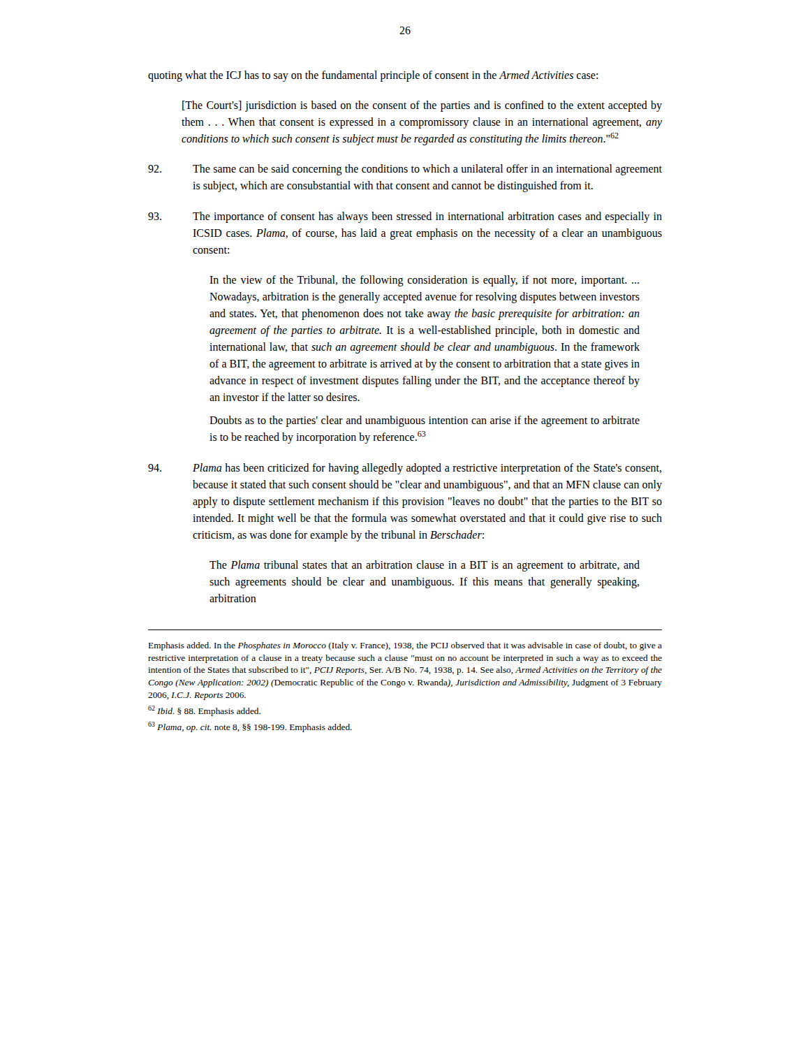26
quoting what the ICJ has to say on the fundamental principle of consent in the Armed Activities case:
[The Court's] jurisdiction is based on the consent of the parties and is confined to the extent accepted by them . . . When that consent is expressed in a compromissory clause in an international agreement, any conditions to which such consent is subject must be regarded as constituting the limits thereon."62
92.
The same can be said concerning the conditions to which a unilateral offer in an international agreement is subject, which are consubstantial with that consent and cannot be distinguished from it.
93.
The importance of consent has always been stressed in international arbitration cases and especially in ICSID cases. Plama, of course, has laid a great emphasis on the necessity of a clear an unambiguous consent:
In the view of the Tribunal, the following consideration is equally, if not more, important. ... Nowadays, arbitration is the generally accepted avenue for resolving disputes between investors and states. Yet, that phenomenon does not take away the basic prerequisite for arbitration: an agreement of the parties to arbitrate. It is a well-established principle, both in domestic and international law, that such an agreement should be clear and unambiguous. In the framework of a BIT, the agreement to arbitrate is arrived at by the consent to arbitration that a state gives in advance in respect of investment disputes falling under the BIT, and the acceptance thereof by an investor if the latter so desires.
Doubts as to the parties' clear and unambiguous intention can arise if the agreement to arbitrate is to be reached by incorporation by reference.63
94.
Plama has been criticized for having allegedly adopted a restrictive interpretation of the State's consent, because it stated that such consent should be "clear and unambiguous", and that an MFN clause can only apply to dispute settlement mechanism if this provision "leaves no doubt" that the parties to the BIT so intended. It might well be that the formula was somewhat overstated and that it could give rise to such criticism, as was done for example by the tribunal in Berschader:
The Plama tribunal states that an arbitration clause in a BIT is an agreement to arbitrate, and such agreements should be clear and unambiguous. If this means that generally speaking, arbitration
Emphasis added. In the Phosphates in Morocco (Italy v. France), 1938, the PCIJ observed that it was advisable in case of doubt, to give a restrictive interpretation of a clause in a treaty because such a clause "must on no account be interpreted in such a way as to exceed the intention of the States that subscribed to it", PCIJ Reports, Ser. A/B No. 74, 1938, p. 14. See also, Armed Activities on the Territory of the Congo (New Application: 2002) (Democratic Republic of the Congo v. Rwanda), Jurisdiction and Admissibility, Judgment of 3 February 2006, I.C.J. Reports 2006.
62 Ibid. § 88. Emphasis added.
63 Plama, op. cit. note 8, §§ 198-199. Emphasis added.